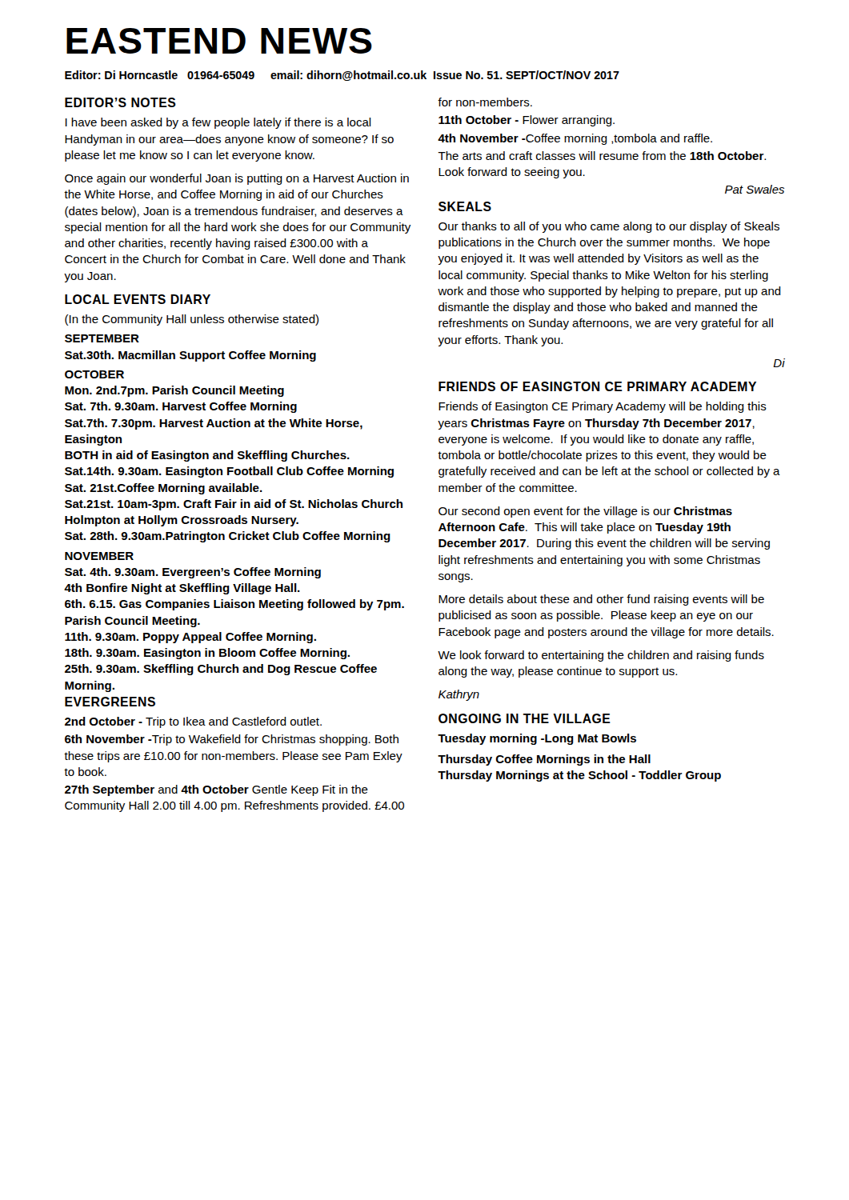EASTEND NEWS
Editor: Di Horncastle 01964-65049 email: dihorn@hotmail.co.uk Issue No. 51. SEPT/OCT/NOV 2017
EDITOR’S NOTES
I have been asked by a few people lately if there is a local Handyman in our area—does anyone know of someone? If so please let me know so I can let everyone know.
Once again our wonderful Joan is putting on a Harvest Auction in the White Horse, and Coffee Morning in aid of our Churches (dates below), Joan is a tremendous fundraiser, and deserves a special mention for all the hard work she does for our Community and other charities, recently having raised £300.00 with a Concert in the Church for Combat in Care. Well done and Thank you Joan.
LOCAL EVENTS DIARY
(In the Community Hall unless otherwise stated)
SEPTEMBER
Sat.30th. Macmillan Support Coffee Morning
OCTOBER
Mon. 2nd.7pm. Parish Council Meeting
Sat. 7th. 9.30am. Harvest Coffee Morning
Sat.7th. 7.30pm. Harvest Auction at the White Horse, Easington
BOTH in aid of Easington and Skeffling Churches.
Sat.14th. 9.30am. Easington Football Club Coffee Morning
Sat. 21st.Coffee Morning available.
Sat.21st. 10am-3pm. Craft Fair in aid of St. Nicholas Church Holmpton at Hollym Crossroads Nursery.
Sat. 28th. 9.30am.Patrington Cricket Club Coffee Morning
NOVEMBER
Sat. 4th. 9.30am. Evergreen’s Coffee Morning
4th Bonfire Night at Skeffling Village Hall.
6th. 6.15. Gas Companies Liaison Meeting followed by 7pm. Parish Council Meeting.
11th. 9.30am. Poppy Appeal Coffee Morning.
18th. 9.30am. Easington in Bloom Coffee Morning.
25th. 9.30am. Skeffling Church and Dog Rescue Coffee Morning.
EVERGREENS
2nd October - Trip to Ikea and Castleford outlet.
6th November -Trip to Wakefield for Christmas shopping. Both these trips are £10.00 for non-members. Please see Pam Exley to book.
27th September and 4th October Gentle Keep Fit in the Community Hall 2.00 till 4.00 pm. Refreshments provided. £4.00 for non-members.
11th October - Flower arranging.
4th November -Coffee morning ,tombola and raffle.
The arts and craft classes will resume from the 18th October. Look forward to seeing you.
Pat Swales
SKEALS
Our thanks to all of you who came along to our display of Skeals publications in the Church over the summer months. We hope you enjoyed it. It was well attended by Visitors as well as the local community. Special thanks to Mike Welton for his sterling work and those who supported by helping to prepare, put up and dismantle the display and those who baked and manned the refreshments on Sunday afternoons, we are very grateful for all your efforts. Thank you.
Di
FRIENDS OF EASINGTON CE PRIMARY ACADEMY
Friends of Easington CE Primary Academy will be holding this years Christmas Fayre on Thursday 7th December 2017, everyone is welcome. If you would like to donate any raffle, tombola or bottle/chocolate prizes to this event, they would be gratefully received and can be left at the school or collected by a member of the committee.
Our second open event for the village is our Christmas Afternoon Cafe. This will take place on Tuesday 19th December 2017. During this event the children will be serving light refreshments and entertaining you with some Christmas songs.
More details about these and other fund raising events will be publicised as soon as possible. Please keep an eye on our Facebook page and posters around the village for more details.
We look forward to entertaining the children and raising funds along the way, please continue to support us.
Kathryn
ONGOING IN THE VILLAGE
Tuesday morning -Long Mat Bowls
Thursday Coffee Mornings in the Hall
Thursday Mornings at the School - Toddler Group